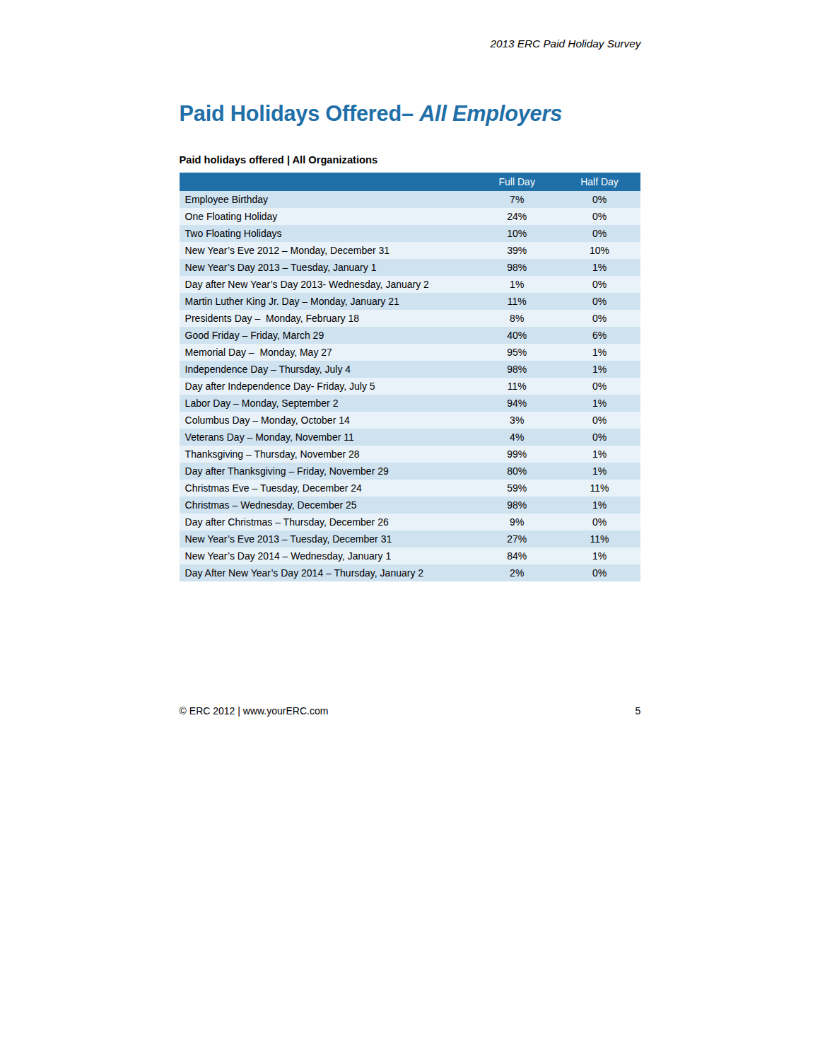2013 ERC Paid Holiday Survey
Paid Holidays Offered– All Employers
Paid holidays offered | All Organizations
| | Full Day | Half Day |
| --- | --- | --- |
| Employee Birthday | 7% | 0% |
| One Floating Holiday | 24% | 0% |
| Two Floating Holidays | 10% | 0% |
| New Year’s Eve 2012 – Monday, December 31 | 39% | 10% |
| New Year’s Day 2013 – Tuesday, January 1 | 98% | 1% |
| Day after New Year’s Day 2013- Wednesday, January 2 | 1% | 0% |
| Martin Luther King Jr. Day – Monday, January 21 | 11% | 0% |
| Presidents Day – Monday, February 18 | 8% | 0% |
| Good Friday – Friday, March 29 | 40% | 6% |
| Memorial Day – Monday, May 27 | 95% | 1% |
| Independence Day – Thursday, July 4 | 98% | 1% |
| Day after Independence Day- Friday, July 5 | 11% | 0% |
| Labor Day – Monday, September 2 | 94% | 1% |
| Columbus Day – Monday, October 14 | 3% | 0% |
| Veterans Day – Monday, November 11 | 4% | 0% |
| Thanksgiving – Thursday, November 28 | 99% | 1% |
| Day after Thanksgiving – Friday, November 29 | 80% | 1% |
| Christmas Eve – Tuesday, December 24 | 59% | 11% |
| Christmas – Wednesday, December 25 | 98% | 1% |
| Day after Christmas – Thursday, December 26 | 9% | 0% |
| New Year’s Eve 2013 – Tuesday, December 31 | 27% | 11% |
| New Year’s Day 2014 – Wednesday, January 1 | 84% | 1% |
| Day After New Year’s Day 2014 – Thursday, January 2 | 2% | 0% |
© ERC 2012 | www.yourERC.com 5